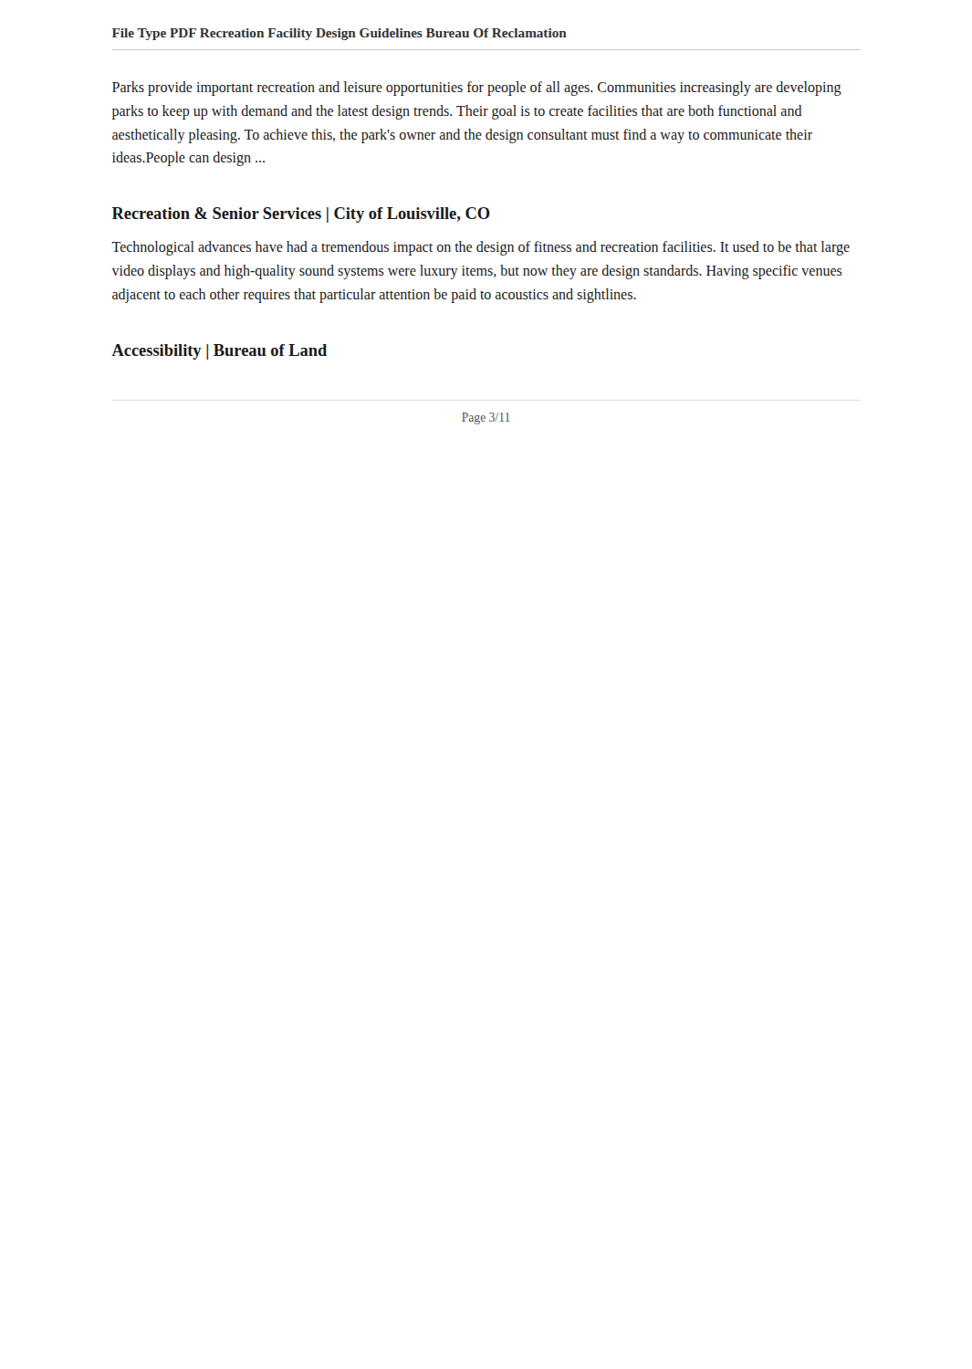File Type PDF Recreation Facility Design Guidelines Bureau Of Reclamation
Parks provide important recreation and leisure opportunities for people of all ages. Communities increasingly are developing parks to keep up with demand and the latest design trends. Their goal is to create facilities that are both functional and aesthetically pleasing. To achieve this, the park's owner and the design consultant must find a way to communicate their ideas.People can design ...
Recreation & Senior Services | City of Louisville, CO
Technological advances have had a tremendous impact on the design of fitness and recreation facilities. It used to be that large video displays and high-quality sound systems were luxury items, but now they are design standards. Having specific venues adjacent to each other requires that particular attention be paid to acoustics and sightlines.
Accessibility | Bureau of Land
Page 3/11